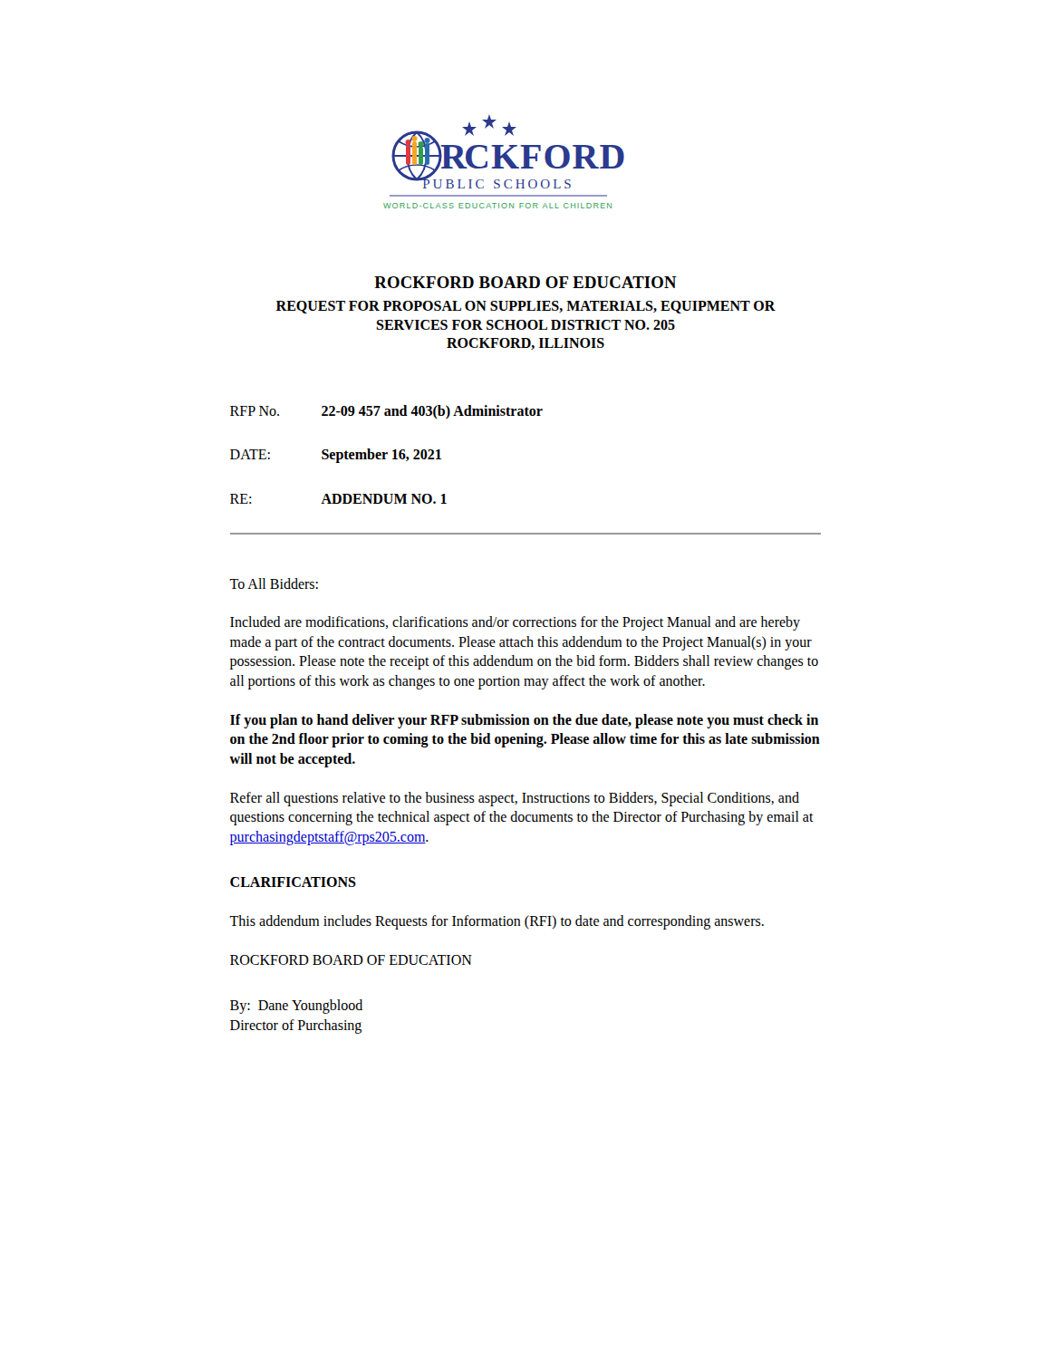R CKFORD PUBLIC SCHOOLS WORLD-CLASS EDUCATION FOR ALL CHILDREN
ROCKFORD BOARD OF EDUCATION
REQUEST FOR PROPOSAL ON SUPPLIES, MATERIALS, EQUIPMENT OR
SERVICES FOR SCHOOL DISTRICT NO. 205
ROCKFORD, ILLINOIS
RFP No.
22-09 457 and 403(b) Administrator
DATE:
September 16, 2021
RE:
ADDENDUM NO. 1
To All Bidders:
Included are modifications, clarifications and/or corrections for the Project Manual and are hereby made a part of the contract documents. Please attach this addendum to the Project Manual(s) in your possession. Please note the receipt of this addendum on the bid form. Bidders shall review changes to all portions of this work as changes to one portion may affect the work of another.
If you plan to hand deliver your RFP submission on the due date, please note you must check in on the 2nd floor prior to coming to the bid opening. Please allow time for this as late submission will not be accepted.
Refer all questions relative to the business aspect, Instructions to Bidders, Special Conditions, and questions concerning the technical aspect of the documents to the Director of Purchasing by email at purchasingdeptstaff@rps205.com.
CLARIFICATIONS
This addendum includes Requests for Information (RFI) to date and corresponding answers.
ROCKFORD BOARD OF EDUCATION
By: Dane Youngblood
Director of Purchasing